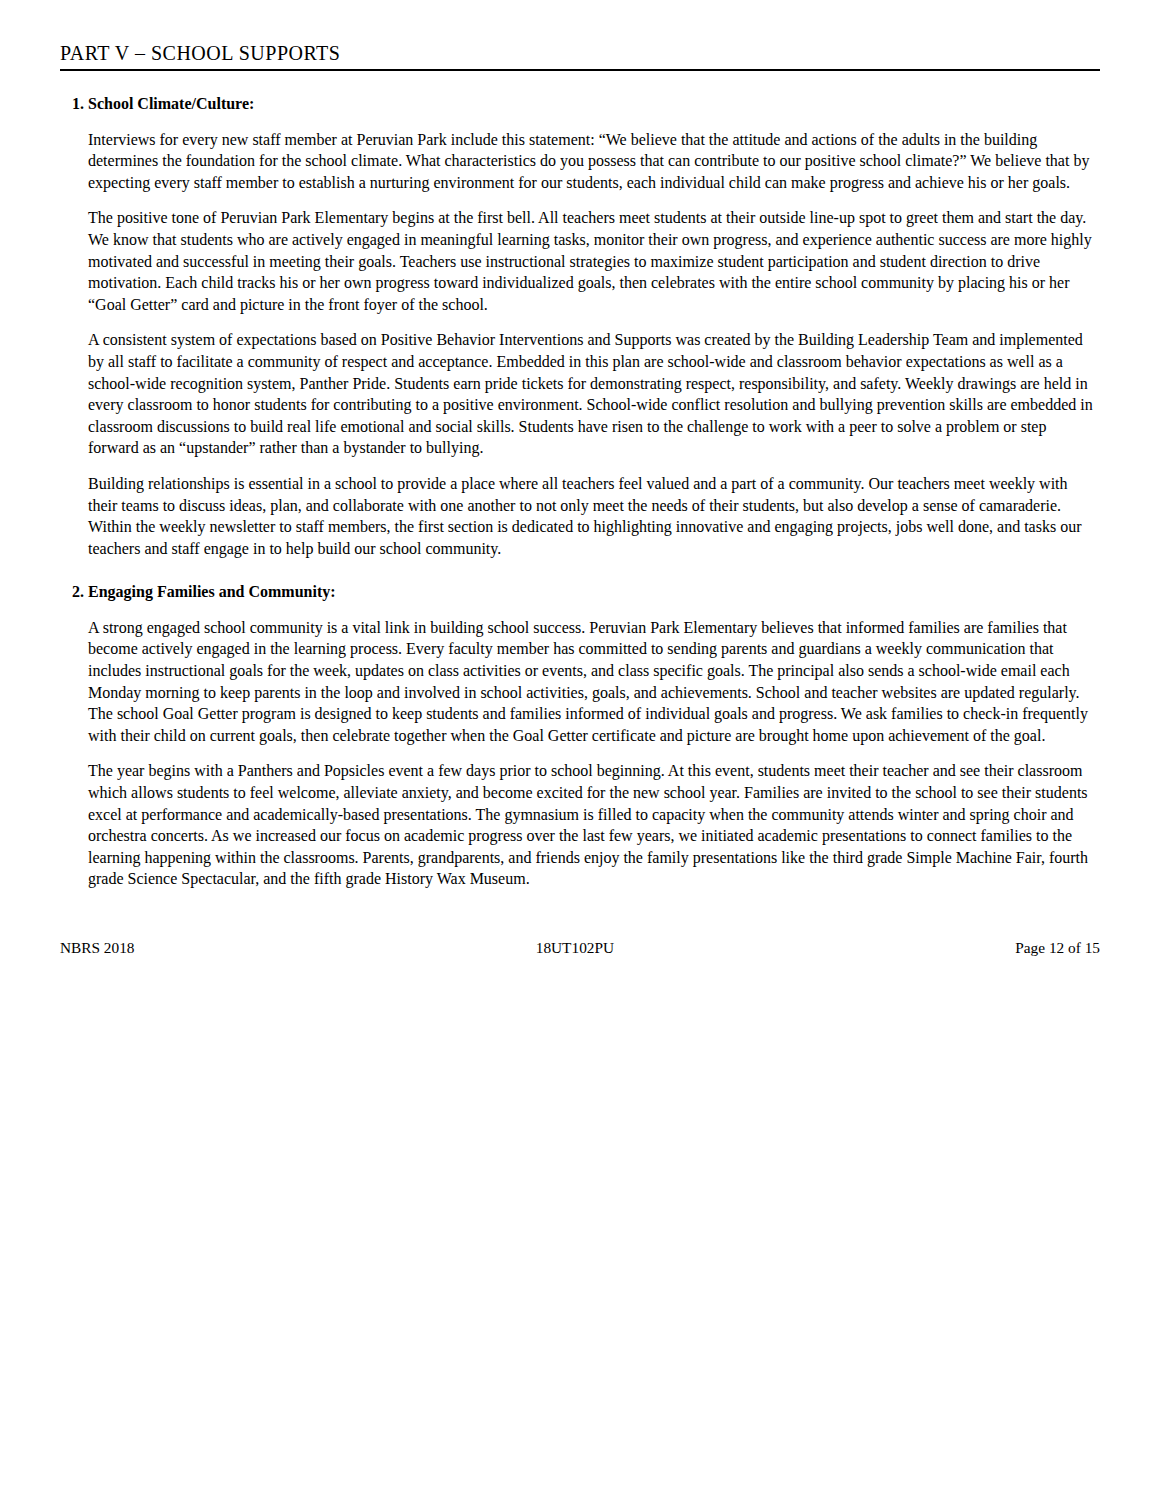PART V – SCHOOL SUPPORTS
School Climate/Culture:
Interviews for every new staff member at Peruvian Park include this statement: “We believe that the attitude and actions of the adults in the building determines the foundation for the school climate. What characteristics do you possess that can contribute to our positive school climate?” We believe that by expecting every staff member to establish a nurturing environment for our students, each individual child can make progress and achieve his or her goals.
The positive tone of Peruvian Park Elementary begins at the first bell. All teachers meet students at their outside line-up spot to greet them and start the day. We know that students who are actively engaged in meaningful learning tasks, monitor their own progress, and experience authentic success are more highly motivated and successful in meeting their goals. Teachers use instructional strategies to maximize student participation and student direction to drive motivation. Each child tracks his or her own progress toward individualized goals, then celebrates with the entire school community by placing his or her “Goal Getter” card and picture in the front foyer of the school.
A consistent system of expectations based on Positive Behavior Interventions and Supports was created by the Building Leadership Team and implemented by all staff to facilitate a community of respect and acceptance. Embedded in this plan are school-wide and classroom behavior expectations as well as a school-wide recognition system, Panther Pride. Students earn pride tickets for demonstrating respect, responsibility, and safety. Weekly drawings are held in every classroom to honor students for contributing to a positive environment. School-wide conflict resolution and bullying prevention skills are embedded in classroom discussions to build real life emotional and social skills. Students have risen to the challenge to work with a peer to solve a problem or step forward as an “upstander” rather than a bystander to bullying.
Building relationships is essential in a school to provide a place where all teachers feel valued and a part of a community. Our teachers meet weekly with their teams to discuss ideas, plan, and collaborate with one another to not only meet the needs of their students, but also develop a sense of camaraderie. Within the weekly newsletter to staff members, the first section is dedicated to highlighting innovative and engaging projects, jobs well done, and tasks our teachers and staff engage in to help build our school community.
Engaging Families and Community:
A strong engaged school community is a vital link in building school success. Peruvian Park Elementary believes that informed families are families that become actively engaged in the learning process. Every faculty member has committed to sending parents and guardians a weekly communication that includes instructional goals for the week, updates on class activities or events, and class specific goals. The principal also sends a school-wide email each Monday morning to keep parents in the loop and involved in school activities, goals, and achievements. School and teacher websites are updated regularly. The school Goal Getter program is designed to keep students and families informed of individual goals and progress. We ask families to check-in frequently with their child on current goals, then celebrate together when the Goal Getter certificate and picture are brought home upon achievement of the goal.
The year begins with a Panthers and Popsicles event a few days prior to school beginning. At this event, students meet their teacher and see their classroom which allows students to feel welcome, alleviate anxiety, and become excited for the new school year. Families are invited to the school to see their students excel at performance and academically-based presentations. The gymnasium is filled to capacity when the community attends winter and spring choir and orchestra concerts. As we increased our focus on academic progress over the last few years, we initiated academic presentations to connect families to the learning happening within the classrooms. Parents, grandparents, and friends enjoy the family presentations like the third grade Simple Machine Fair, fourth grade Science Spectacular, and the fifth grade History Wax Museum.
NBRS 2018
18UT102PU
Page 12 of 15